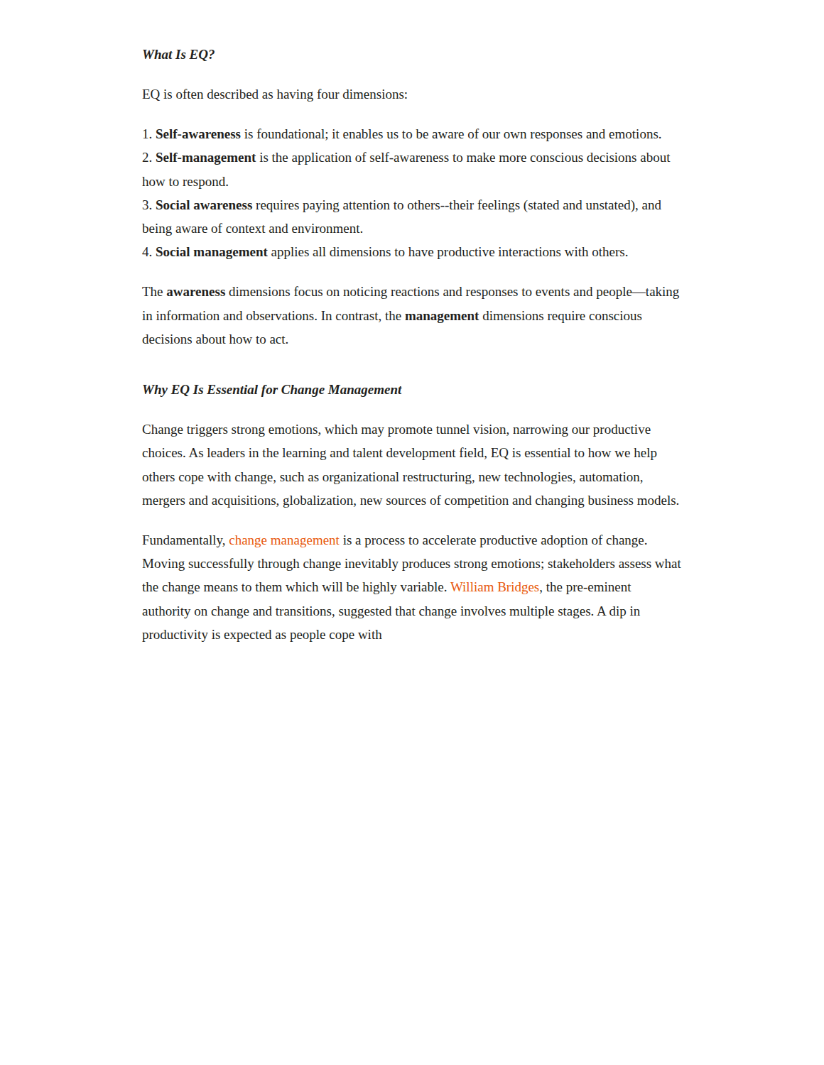What Is EQ?
EQ is often described as having four dimensions:
1. Self-awareness is foundational; it enables us to be aware of our own responses and emotions.
2. Self-management is the application of self-awareness to make more conscious decisions about how to respond.
3. Social awareness requires paying attention to others--their feelings (stated and unstated), and being aware of context and environment.
4. Social management applies all dimensions to have productive interactions with others.
The awareness dimensions focus on noticing reactions and responses to events and people—taking in information and observations. In contrast, the management dimensions require conscious decisions about how to act.
Why EQ Is Essential for Change Management
Change triggers strong emotions, which may promote tunnel vision, narrowing our productive choices. As leaders in the learning and talent development field, EQ is essential to how we help others cope with change, such as organizational restructuring, new technologies, automation, mergers and acquisitions, globalization, new sources of competition and changing business models.
Fundamentally, change management is a process to accelerate productive adoption of change. Moving successfully through change inevitably produces strong emotions; stakeholders assess what the change means to them which will be highly variable. William Bridges, the pre-eminent authority on change and transitions, suggested that change involves multiple stages. A dip in productivity is expected as people cope with